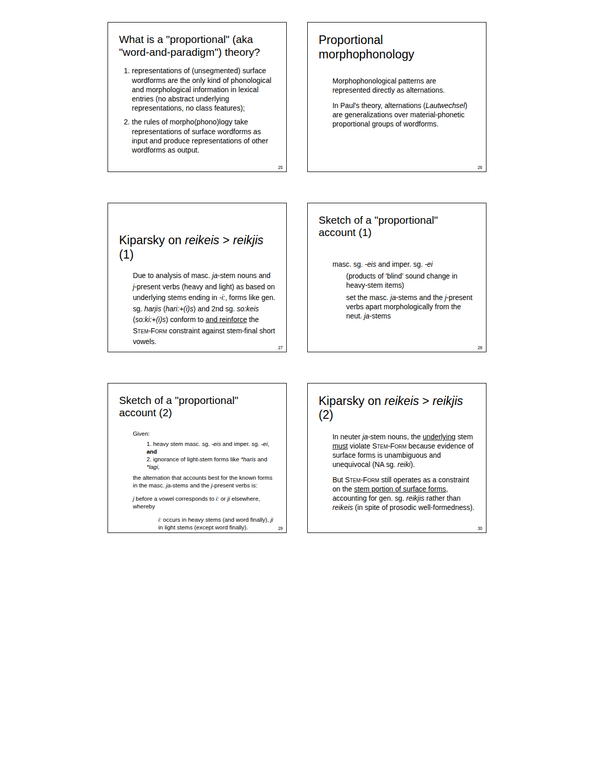What is a "proportional" (aka "word-and-paradigm") theory?
representations of (unsegmented) surface wordforms are the only kind of phonological and morphological information in lexical entries (no abstract underlying representations, no class features);
the rules of morpho(phono)logy take representations of surface wordforms as input and produce representations of other wordforms as output.
25
Proportional morphophonology
Morphophonological patterns are represented directly as alternations.
In Paul's theory, alternations (Lautwechsel) are generalizations over material-phonetic proportional groups of wordforms.
26
Kiparsky on reikeis > reikjis (1)
Due to analysis of masc. ja-stem nouns and j-present verbs (heavy and light) as based on underlying stems ending in -i:, forms like gen. sg. harjis (hari:+(i)s) and 2nd sg. so:keis (so:ki:+(i)s) conform to and reinforce the Stem-Form constraint against stem-final short vowels.
27
Sketch of a "proportional" account (1)
masc. sg. -eis and imper. sg. -ei
(products of 'blind' sound change in heavy-stem items)
set the masc. ja-stems and the j-present verbs apart morphologically from the neut. ja-stems
28
Sketch of a "proportional" account (2)
Given:
1. heavy stem masc. sg. -eis and imper. sg. -ei, and
2. ignorance of light-stem forms like *haris and *lagi,
the alternation that accounts best for the known forms in the masc. ja-stems and the j-present verbs is:
j before a vowel corresponds to i: or ji elsewhere, whereby
i: occurs in heavy stems (and word finally), ji in light stems (except word finally).
(acc./voc. sg. -i (hari; haírdi) is irregular.)
29
Kiparsky on reikeis > reikjis (2)
In neuter ja-stem nouns, the underlying stem must violate Stem-Form because evidence of surface forms is unambiguous and unequivocal (NA sg. reiki).
But Stem-Form still operates as a constraint on the stem portion of surface forms, accounting for gen. sg. reikjis rather than reikeis (in spite of prosodic well-formedness).
30